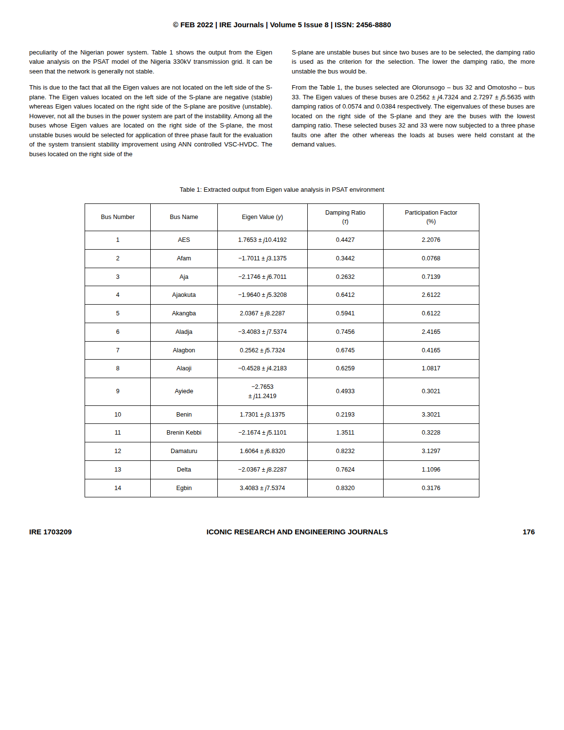© FEB 2022 | IRE Journals | Volume 5 Issue 8 | ISSN: 2456-8880
peculiarity of the Nigerian power system. Table 1 shows the output from the Eigen value analysis on the PSAT model of the Nigeria 330kV transmission grid. It can be seen that the network is generally not stable.
This is due to the fact that all the Eigen values are not located on the left side of the S-plane. The Eigen values located on the left side of the S-plane are negative (stable) whereas Eigen values located on the right side of the S-plane are positive (unstable). However, not all the buses in the power system are part of the instability. Among all the buses whose Eigen values are located on the right side of the S-plane, the most unstable buses would be selected for application of three phase fault for the evaluation of the system transient stability improvement using ANN controlled VSC-HVDC. The buses located on the right side of the
S-plane are unstable buses but since two buses are to be selected, the damping ratio is used as the criterion for the selection. The lower the damping ratio, the more unstable the bus would be.
From the Table 1, the buses selected are Olorunsogo – bus 32 and Omotosho – bus 33. The Eigen values of these buses are 0.2562 ± j4.7324 and 2.7297 ± j5.5635 with damping ratios of 0.0574 and 0.0384 respectively. The eigenvalues of these buses are located on the right side of the S-plane and they are the buses with the lowest damping ratio. These selected buses 32 and 33 were now subjected to a three phase faults one after the other whereas the loads at buses were held constant at the demand values.
Table 1: Extracted output from Eigen value analysis in PSAT environment
| Bus Number | Bus Name | Eigen Value ( γ ) | Damping Ratio ( τ ) | Participation Factor (%) |
| --- | --- | --- | --- | --- |
| 1 | AES | 1.7653 ± j 10.4192 | 0.4427 | 2.2076 |
| 2 | Afam | −1.7011 ± j 3.1375 | 0.3442 | 0.0768 |
| 3 | Aja | −2.1746 ± j 6.7011 | 0.2632 | 0.7139 |
| 4 | Ajaokuta | −1.9640 ± j 5.3208 | 0.6412 | 2.6122 |
| 5 | Akangba | 2.0367 ± j 8.2287 | 0.5941 | 0.6122 |
| 6 | Aladja | −3.4083 ± j 7.5374 | 0.7456 | 2.4165 |
| 7 | Alagbon | 0.2562 ± j 5.7324 | 0.6745 | 0.4165 |
| 8 | Alaoji | −0.4528 ± j 4.2183 | 0.6259 | 1.0817 |
| 9 | Ayiede | −2.7653 ± j 11.2419 | 0.4933 | 0.3021 |
| 10 | Benin | 1.7301 ± j 3.1375 | 0.2193 | 3.3021 |
| 11 | Brenin Kebbi | −2.1674 ± j 5.1101 | 1.3511 | 0.3228 |
| 12 | Damaturu | 1.6064 ± j 6.8320 | 0.8232 | 3.1297 |
| 13 | Delta | −2.0367 ± j 8.2287 | 0.7624 | 1.1096 |
| 14 | Egbin | 3.4083 ± j 7.5374 | 0.8320 | 0.3176 |
IRE 1703209 ICONIC RESEARCH AND ENGINEERING JOURNALS 176